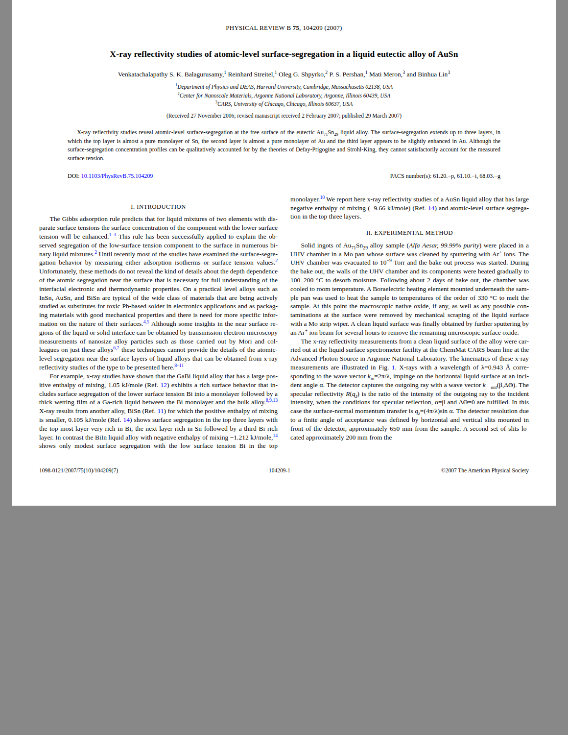PHYSICAL REVIEW B 75, 104209 (2007)
X-ray reflectivity studies of atomic-level surface-segregation in a liquid eutectic alloy of AuSn
Venkatachalapathy S. K. Balagurusamy,1 Reinhard Streitel,1 Oleg G. Shpyrko,2 P. S. Pershan,1 Mati Meron,3 and Binhua Lin3
1 Department of Physics and DEAS, Harvard University, Cambridge, Massachusetts 02138, USA
2 Center for Nanoscale Materials, Argonne National Laboratory, Argonne, Illinois 60439, USA
3 CARS, University of Chicago, Chicago, Illinois 60637, USA
(Received 27 November 2006; revised manuscript received 2 February 2007; published 29 March 2007)
X-ray reflectivity studies reveal atomic-level surface-segregation at the free surface of the eutectic Au71Sn29 liquid alloy. The surface-segregation extends up to three layers, in which the top layer is almost a pure monolayer of Sn, the second layer is almost a pure monolayer of Au and the third layer appears to be slightly enhanced in Au. Although the surface-segregation concentration profiles can be qualitatively accounted for by the theories of Defay-Prigogine and Strohl-King, they cannot satisfactorily account for the measured surface tension.
DOI: 10.1103/PhysRevB.75.104209 PACS number(s): 61.20.−p, 61.10.−i, 68.03.−g
I. INTRODUCTION
The Gibbs adsorption rule predicts that for liquid mixtures of two elements with disparate surface tensions the surface concentration of the component with the lower surface tension will be enhanced.1–3 This rule has been successfully applied to explain the observed segregation of the low-surface tension component to the surface in numerous binary liquid mixtures.2 Until recently most of the studies have examined the surface-segregation behavior by measuring either adsorption isotherms or surface tension values.2 Unfortunately, these methods do not reveal the kind of details about the depth dependence of the atomic segregation near the surface that is necessary for full understanding of the interfacial electronic and thermodynamic properties. On a practical level alloys such as InSn, AuSn, and BiSn are typical of the wide class of materials that are being actively studied as substitutes for toxic Pb-based solder in electronics applications and as packaging materials with good mechanical properties and there is need for more specific information on the nature of their surfaces.4,5 Although some insights in the near surface regions of the liquid or solid interface can be obtained by transmission electron microscopy measurements of nanosize alloy particles such as those carried out by Mori and colleagues on just these alloys6,7 these techniques cannot provide the details of the atomic-level segregation near the surface layers of liquid alloys that can be obtained from x-ray reflectivity studies of the type to be presented here.8–11
For example, x-ray studies have shown that the GaBi liquid alloy that has a large positive enthalpy of mixing, 1.05 kJ/mole (Ref. 12) exhibits a rich surface behavior that includes surface segregation of the lower surface tension Bi into a monolayer followed by a thick wetting film of a Ga-rich liquid between the Bi monolayer and the bulk alloy.8,9,13 X-ray results from another alloy, BiSn (Ref. 11) for which the positive enthalpy of mixing is smaller, 0.105 kJ/mole (Ref. 14) shows surface segregation in the top three layers with the top most layer very rich in Bi, the next layer rich in Sn followed by a third Bi rich layer. In contrast the BiIn liquid alloy with negative enthalpy of mixing −1.212 kJ/mole,14 shows only modest surface segregation with the low surface tension Bi in the top monolayer.10 We report here x-ray reflectivity studies of a AuSn liquid alloy that has large negative enthalpy of mixing (−9.66 kJ/mole) (Ref. 14) and atomic-level surface segregation in the top three layers.
II. EXPERIMENTAL METHOD
Solid ingots of Au71Sn29 alloy sample (Alfa Aesar, 99.99% purity) were placed in a UHV chamber in a Mo pan whose surface was cleaned by sputtering with Ar+ ions. The UHV chamber was evacuated to 10−9 Torr and the bake out process was started. During the bake out, the walls of the UHV chamber and its components were heated gradually to 100–200 °C to desorb moisture. Following about 2 days of bake out, the chamber was cooled to room temperature. A Boraelectric heating element mounted underneath the sample pan was used to heat the sample to temperatures of the order of 330 °C to melt the sample. At this point the macroscopic native oxide, if any, as well as any possible contaminations at the surface were removed by mechanical scraping of the liquid surface with a Mo strip wiper. A clean liquid surface was finally obtained by further sputtering by an Ar+ ion beam for several hours to remove the remaining microscopic surface oxide.
The x-ray reflectivity measurements from a clean liquid surface of the alloy were carried out at the liquid surface spectrometer facility at the ChemMat CARS beam line at the Advanced Photon Source in Argonne National Laboratory. The kinematics of these x-ray measurements are illustrated in Fig. 1. X-rays with a wavelength of λ=0.943 Å corresponding to the wave vector kin=2π/λ, impinge on the horizontal liquid surface at an incident angle α. The detector captures the outgoing ray with a wave vector k⃗out(β,ΔΘ). The specular reflectivity R(qz) is the ratio of the intensity of the outgoing ray to the incident intensity, when the conditions for specular reflection, α=β and ΔΘ=0 are fulfilled. In this case the surface-normal momentum transfer is qz=(4π/λ)sin α. The detector resolution due to a finite angle of acceptance was defined by horizontal and vertical slits mounted in front of the detector, approximately 650 mm from the sample. A second set of slits located approximately 200 mm from the
1098-0121/2007/75(10)/104209(7) 104209-1 ©2007 The American Physical Society